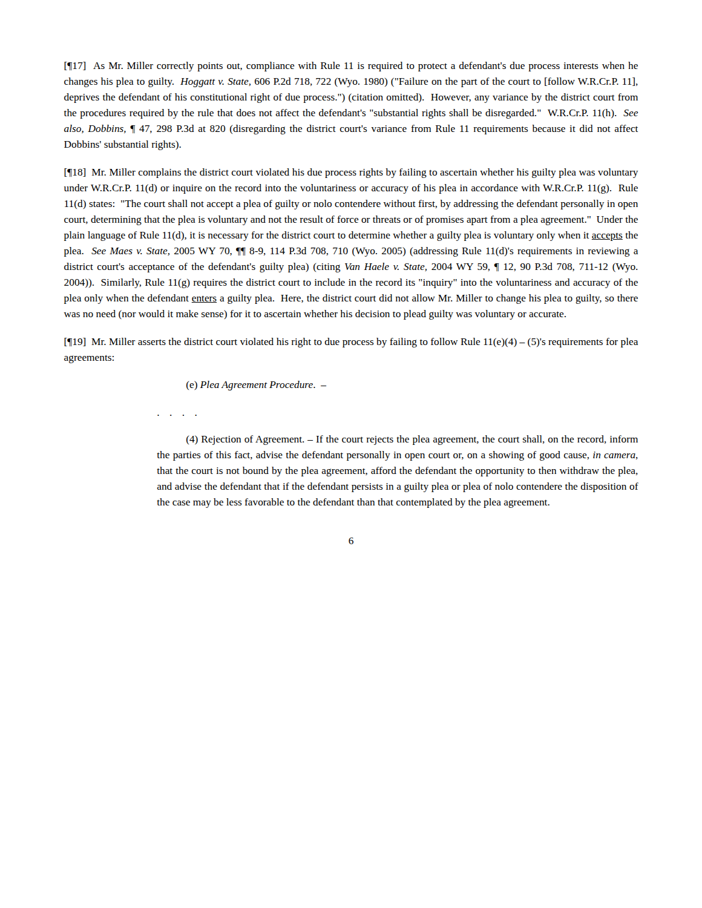[¶17] As Mr. Miller correctly points out, compliance with Rule 11 is required to protect a defendant's due process interests when he changes his plea to guilty. Hoggatt v. State, 606 P.2d 718, 722 (Wyo. 1980) ("Failure on the part of the court to [follow W.R.Cr.P. 11], deprives the defendant of his constitutional right of due process.") (citation omitted). However, any variance by the district court from the procedures required by the rule that does not affect the defendant's "substantial rights shall be disregarded." W.R.Cr.P. 11(h). See also, Dobbins, ¶ 47, 298 P.3d at 820 (disregarding the district court's variance from Rule 11 requirements because it did not affect Dobbins' substantial rights).
[¶18] Mr. Miller complains the district court violated his due process rights by failing to ascertain whether his guilty plea was voluntary under W.R.Cr.P. 11(d) or inquire on the record into the voluntariness or accuracy of his plea in accordance with W.R.Cr.P. 11(g). Rule 11(d) states: "The court shall not accept a plea of guilty or nolo contendere without first, by addressing the defendant personally in open court, determining that the plea is voluntary and not the result of force or threats or of promises apart from a plea agreement." Under the plain language of Rule 11(d), it is necessary for the district court to determine whether a guilty plea is voluntary only when it accepts the plea. See Maes v. State, 2005 WY 70, ¶¶ 8-9, 114 P.3d 708, 710 (Wyo. 2005) (addressing Rule 11(d)'s requirements in reviewing a district court's acceptance of the defendant's guilty plea) (citing Van Haele v. State, 2004 WY 59, ¶ 12, 90 P.3d 708, 711-12 (Wyo. 2004)). Similarly, Rule 11(g) requires the district court to include in the record its "inquiry" into the voluntariness and accuracy of the plea only when the defendant enters a guilty plea. Here, the district court did not allow Mr. Miller to change his plea to guilty, so there was no need (nor would it make sense) for it to ascertain whether his decision to plead guilty was voluntary or accurate.
[¶19] Mr. Miller asserts the district court violated his right to due process by failing to follow Rule 11(e)(4) – (5)'s requirements for plea agreements:
(e) Plea Agreement Procedure. –
. . . .
(4) Rejection of Agreement. – If the court rejects the plea agreement, the court shall, on the record, inform the parties of this fact, advise the defendant personally in open court or, on a showing of good cause, in camera, that the court is not bound by the plea agreement, afford the defendant the opportunity to then withdraw the plea, and advise the defendant that if the defendant persists in a guilty plea or plea of nolo contendere the disposition of the case may be less favorable to the defendant than that contemplated by the plea agreement.
6